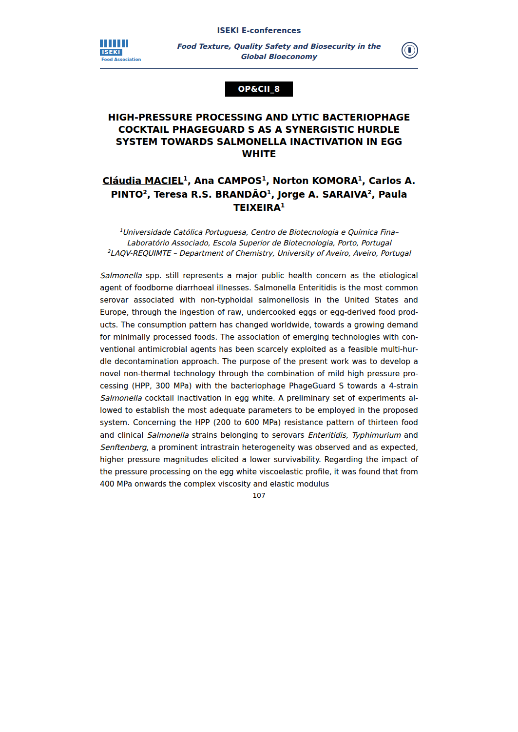ISEKI E-conferences
ISEKI Food Association
Food Texture, Quality Safety and Biosecurity in the Global Bioeconomy
OP&CII_8
High-pressure processing and lytic bacteriophage cocktail PhageGuard S as a synergistic hurdle system towards Salmonella inactivation in egg white
Cláudia MACIEL1, Ana CAMPOS1, Norton KOMORA1, Carlos A. PINTO2, Teresa R.S. BRANDÃO1, Jorge A. SARAIVA2, Paula TEIXEIRA1
1Universidade Católica Portuguesa, Centro de Biotecnologia e Química Fina–Laboratório Associado, Escola Superior de Biotecnologia, Porto, Portugal
2LAQV-REQUIMTE – Department of Chemistry, University of Aveiro, Aveiro, Portugal
Salmonella spp. still represents a major public health concern as the etiological agent of foodborne diarrhoeal illnesses. Salmonella Enteritidis is the most common serovar associated with non-typhoidal salmonellosis in the United States and Europe, through the ingestion of raw, undercooked eggs or egg-derived food products. The consumption pattern has changed worldwide, towards a growing demand for minimally processed foods. The association of emerging technologies with conventional antimicrobial agents has been scarcely exploited as a feasible multi-hurdle decontamination approach. The purpose of the present work was to develop a novel non-thermal technology through the combination of mild high pressure processing (HPP, 300 MPa) with the bacteriophage PhageGuard S towards a 4-strain Salmonella cocktail inactivation in egg white. A preliminary set of experiments allowed to establish the most adequate parameters to be employed in the proposed system. Concerning the HPP (200 to 600 MPa) resistance pattern of thirteen food and clinical Salmonella strains belonging to serovars Enteritidis, Typhimurium and Senftenberg, a prominent intrastrain heterogeneity was observed and as expected, higher pressure magnitudes elicited a lower survivability. Regarding the impact of the pressure processing on the egg white viscoelastic profile, it was found that from 400 MPa onwards the complex viscosity and elastic modulus
107